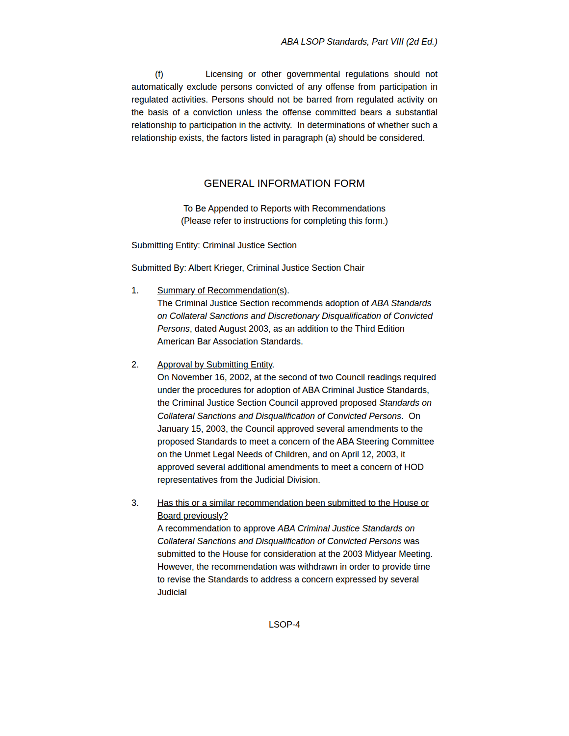ABA LSOP Standards, Part VIII (2d Ed.)
(f) Licensing or other governmental regulations should not automatically exclude persons convicted of any offense from participation in regulated activities. Persons should not be barred from regulated activity on the basis of a conviction unless the offense committed bears a substantial relationship to participation in the activity. In determinations of whether such a relationship exists, the factors listed in paragraph (a) should be considered.
GENERAL INFORMATION FORM
To Be Appended to Reports with Recommendations
(Please refer to instructions for completing this form.)
Submitting Entity: Criminal Justice Section
Submitted By: Albert Krieger, Criminal Justice Section Chair
1. Summary of Recommendation(s).
The Criminal Justice Section recommends adoption of ABA Standards on Collateral Sanctions and Discretionary Disqualification of Convicted Persons, dated August 2003, as an addition to the Third Edition American Bar Association Standards.
2. Approval by Submitting Entity.
On November 16, 2002, at the second of two Council readings required under the procedures for adoption of ABA Criminal Justice Standards, the Criminal Justice Section Council approved proposed Standards on Collateral Sanctions and Disqualification of Convicted Persons. On January 15, 2003, the Council approved several amendments to the proposed Standards to meet a concern of the ABA Steering Committee on the Unmet Legal Needs of Children, and on April 12, 2003, it approved several additional amendments to meet a concern of HOD representatives from the Judicial Division.
3. Has this or a similar recommendation been submitted to the House or Board previously?
A recommendation to approve ABA Criminal Justice Standards on Collateral Sanctions and Disqualification of Convicted Persons was submitted to the House for consideration at the 2003 Midyear Meeting. However, the recommendation was withdrawn in order to provide time to revise the Standards to address a concern expressed by several Judicial
LSOP-4